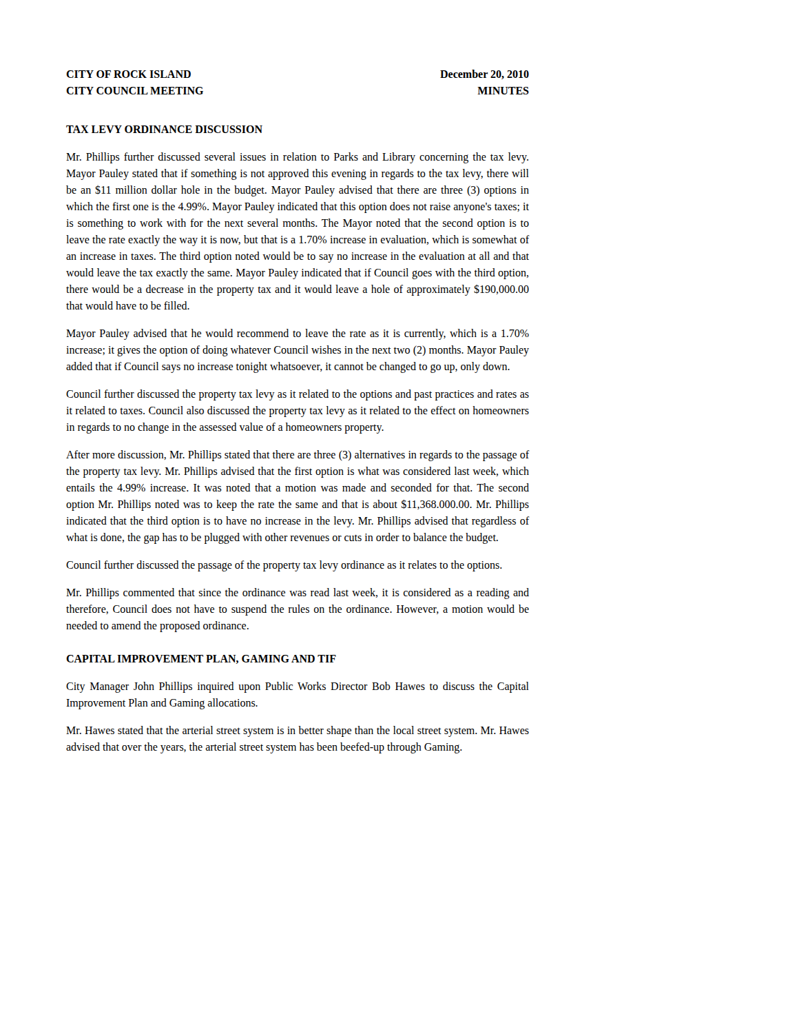CITY OF ROCK ISLAND
CITY COUNCIL MEETING
December 20, 2010
MINUTES
TAX LEVY ORDINANCE DISCUSSION
Mr. Phillips further discussed several issues in relation to Parks and Library concerning the tax levy. Mayor Pauley stated that if something is not approved this evening in regards to the tax levy, there will be an $11 million dollar hole in the budget. Mayor Pauley advised that there are three (3) options in which the first one is the 4.99%. Mayor Pauley indicated that this option does not raise anyone's taxes; it is something to work with for the next several months. The Mayor noted that the second option is to leave the rate exactly the way it is now, but that is a 1.70% increase in evaluation, which is somewhat of an increase in taxes. The third option noted would be to say no increase in the evaluation at all and that would leave the tax exactly the same. Mayor Pauley indicated that if Council goes with the third option, there would be a decrease in the property tax and it would leave a hole of approximately $190,000.00 that would have to be filled.
Mayor Pauley advised that he would recommend to leave the rate as it is currently, which is a 1.70% increase; it gives the option of doing whatever Council wishes in the next two (2) months. Mayor Pauley added that if Council says no increase tonight whatsoever, it cannot be changed to go up, only down.
Council further discussed the property tax levy as it related to the options and past practices and rates as it related to taxes. Council also discussed the property tax levy as it related to the effect on homeowners in regards to no change in the assessed value of a homeowners property.
After more discussion, Mr. Phillips stated that there are three (3) alternatives in regards to the passage of the property tax levy. Mr. Phillips advised that the first option is what was considered last week, which entails the 4.99% increase. It was noted that a motion was made and seconded for that. The second option Mr. Phillips noted was to keep the rate the same and that is about $11,368.000.00. Mr. Phillips indicated that the third option is to have no increase in the levy. Mr. Phillips advised that regardless of what is done, the gap has to be plugged with other revenues or cuts in order to balance the budget.
Council further discussed the passage of the property tax levy ordinance as it relates to the options.
Mr. Phillips commented that since the ordinance was read last week, it is considered as a reading and therefore, Council does not have to suspend the rules on the ordinance. However, a motion would be needed to amend the proposed ordinance.
CAPITAL IMPROVEMENT PLAN, GAMING AND TIF
City Manager John Phillips inquired upon Public Works Director Bob Hawes to discuss the Capital Improvement Plan and Gaming allocations.
Mr. Hawes stated that the arterial street system is in better shape than the local street system. Mr. Hawes advised that over the years, the arterial street system has been beefed-up through Gaming.